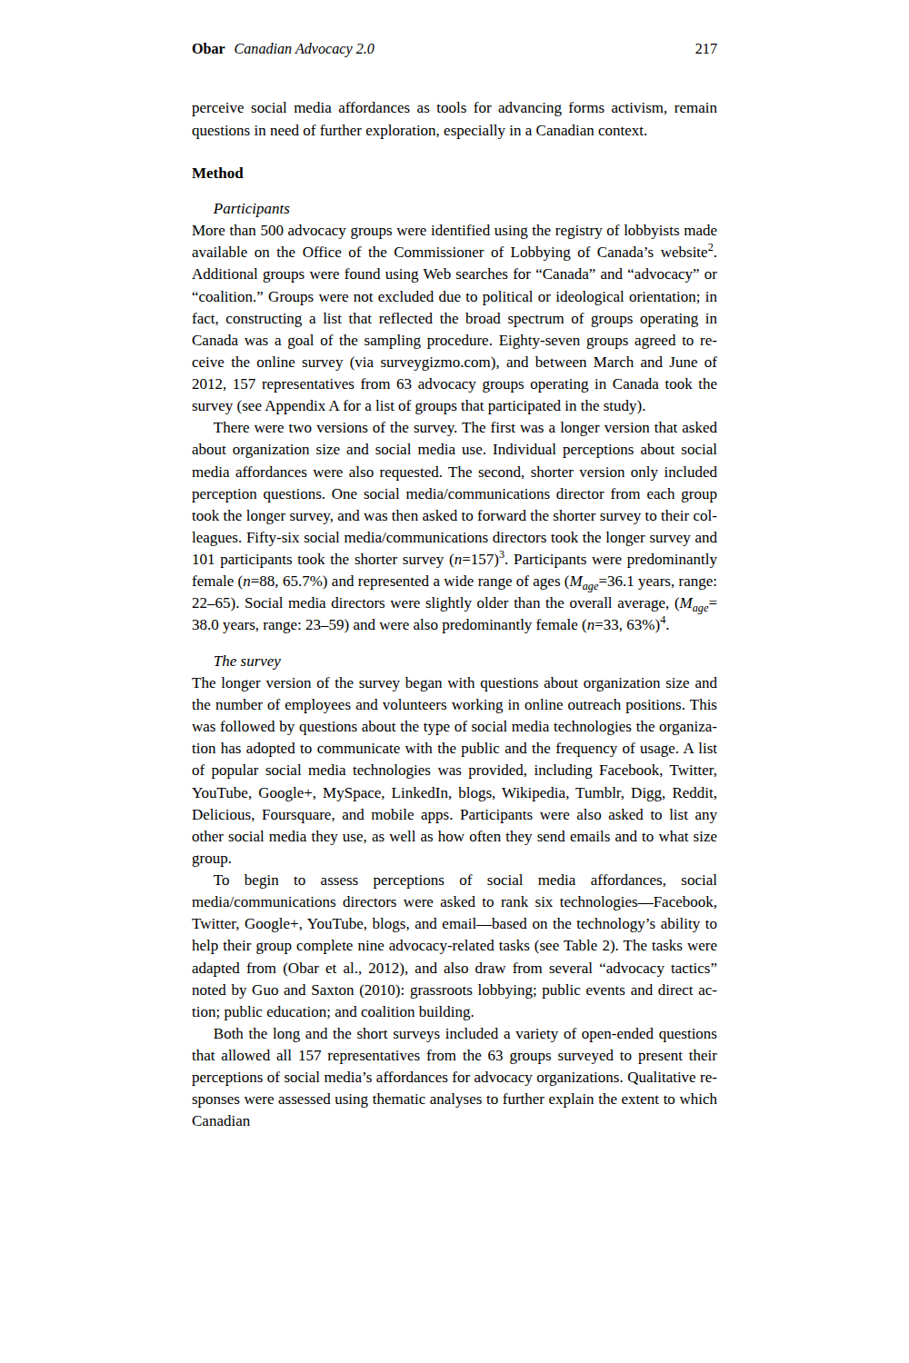Obar Canadian Advocacy 2.0 217
perceive social media affordances as tools for advancing forms activism, remain questions in need of further exploration, especially in a Canadian context.
Method
Participants
More than 500 advocacy groups were identified using the registry of lobbyists made available on the Office of the Commissioner of Lobbying of Canada’s website2. Additional groups were found using Web searches for “Canada” and “advocacy” or “coalition.” Groups were not excluded due to political or ideological orientation; in fact, constructing a list that reflected the broad spectrum of groups operating in Canada was a goal of the sampling procedure. Eighty-seven groups agreed to receive the online survey (via surveygizmo.com), and between March and June of 2012, 157 representatives from 63 advocacy groups operating in Canada took the survey (see Appendix A for a list of groups that participated in the study).
There were two versions of the survey. The first was a longer version that asked about organization size and social media use. Individual perceptions about social media affordances were also requested. The second, shorter version only included perception questions. One social media/communications director from each group took the longer survey, and was then asked to forward the shorter survey to their colleagues. Fifty-six social media/communications directors took the longer survey and 101 participants took the shorter survey (n=157)3. Participants were predominantly female (n=88, 65.7%) and represented a wide range of ages (Mage=36.1 years, range: 22–65). Social media directors were slightly older than the overall average, (Mage= 38.0 years, range: 23–59) and were also predominantly female (n=33, 63%)4.
The survey
The longer version of the survey began with questions about organization size and the number of employees and volunteers working in online outreach positions. This was followed by questions about the type of social media technologies the organization has adopted to communicate with the public and the frequency of usage. A list of popular social media technologies was provided, including Facebook, Twitter, YouTube, Google+, MySpace, LinkedIn, blogs, Wikipedia, Tumblr, Digg, Reddit, Delicious, Foursquare, and mobile apps. Participants were also asked to list any other social media they use, as well as how often they send emails and to what size group.
To begin to assess perceptions of social media affordances, social media/communications directors were asked to rank six technologies—Facebook, Twitter, Google+, YouTube, blogs, and email—based on the technology’s ability to help their group complete nine advocacy-related tasks (see Table 2). The tasks were adapted from (Obar et al., 2012), and also draw from several “advocacy tactics” noted by Guo and Saxton (2010): grassroots lobbying; public events and direct action; public education; and coalition building.
Both the long and the short surveys included a variety of open-ended questions that allowed all 157 representatives from the 63 groups surveyed to present their perceptions of social media’s affordances for advocacy organizations. Qualitative responses were assessed using thematic analyses to further explain the extent to which Canadian